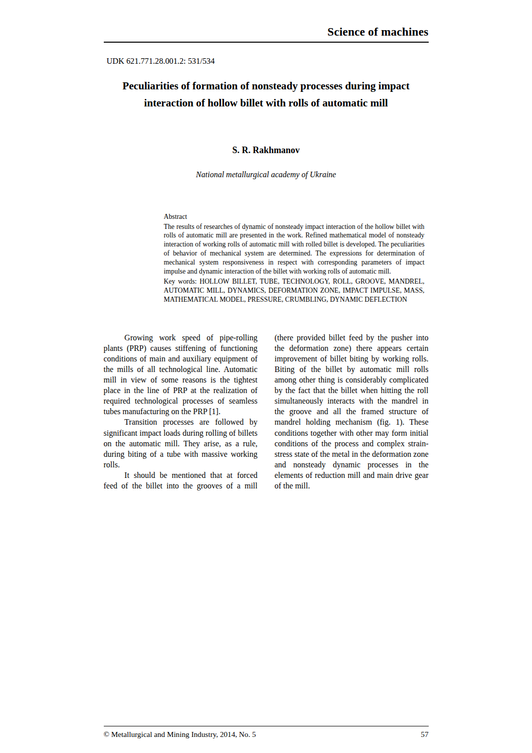Science of machines
UDK 621.771.28.001.2: 531/534
Peculiarities of formation of nonsteady processes during impact interaction of hollow billet with rolls of automatic mill
S. R. Rakhmanov
National metallurgical academy of Ukraine
Abstract
The results of researches of dynamic of nonsteady impact interaction of the hollow billet with rolls of automatic mill are presented in the work. Refined mathematical model of nonsteady interaction of working rolls of automatic mill with rolled billet is developed. The peculiarities of behavior of mechanical system are determined. The expressions for determination of mechanical system responsiveness in respect with corresponding parameters of impact impulse and dynamic interaction of the billet with working rolls of automatic mill.
Key words: HOLLOW BILLET, TUBE, TECHNOLOGY, ROLL, GROOVE, MANDREL, AUTOMATIC MILL, DYNAMICS, DEFORMATION ZONE, IMPACT IMPULSE, MASS, MATHEMATICAL MODEL, PRESSURE, CRUMBLING, DYNAMIC DEFLECTION
Growing work speed of pipe-rolling plants (PRP) causes stiffening of functioning conditions of main and auxiliary equipment of the mills of all technological line. Automatic mill in view of some reasons is the tightest place in the line of PRP at the realization of required technological processes of seamless tubes manufacturing on the PRP [1].
Transition processes are followed by significant impact loads during rolling of billets on the automatic mill. They arise, as a rule, during biting of a tube with massive working rolls.
It should be mentioned that at forced feed of the billet into the grooves of a mill (there provided billet feed by the pusher into the deformation zone) there appears certain improvement of billet biting by working rolls. Biting of the billet by automatic mill rolls among other thing is considerably complicated by the fact that the billet when hitting the roll simultaneously interacts with the mandrel in the groove and all the framed structure of mandrel holding mechanism (fig. 1). These conditions together with other may form initial conditions of the process and complex strain-stress state of the metal in the deformation zone and nonsteady dynamic processes in the elements of reduction mill and main drive gear of the mill.
© Metallurgical and Mining Industry, 2014, No. 5 57